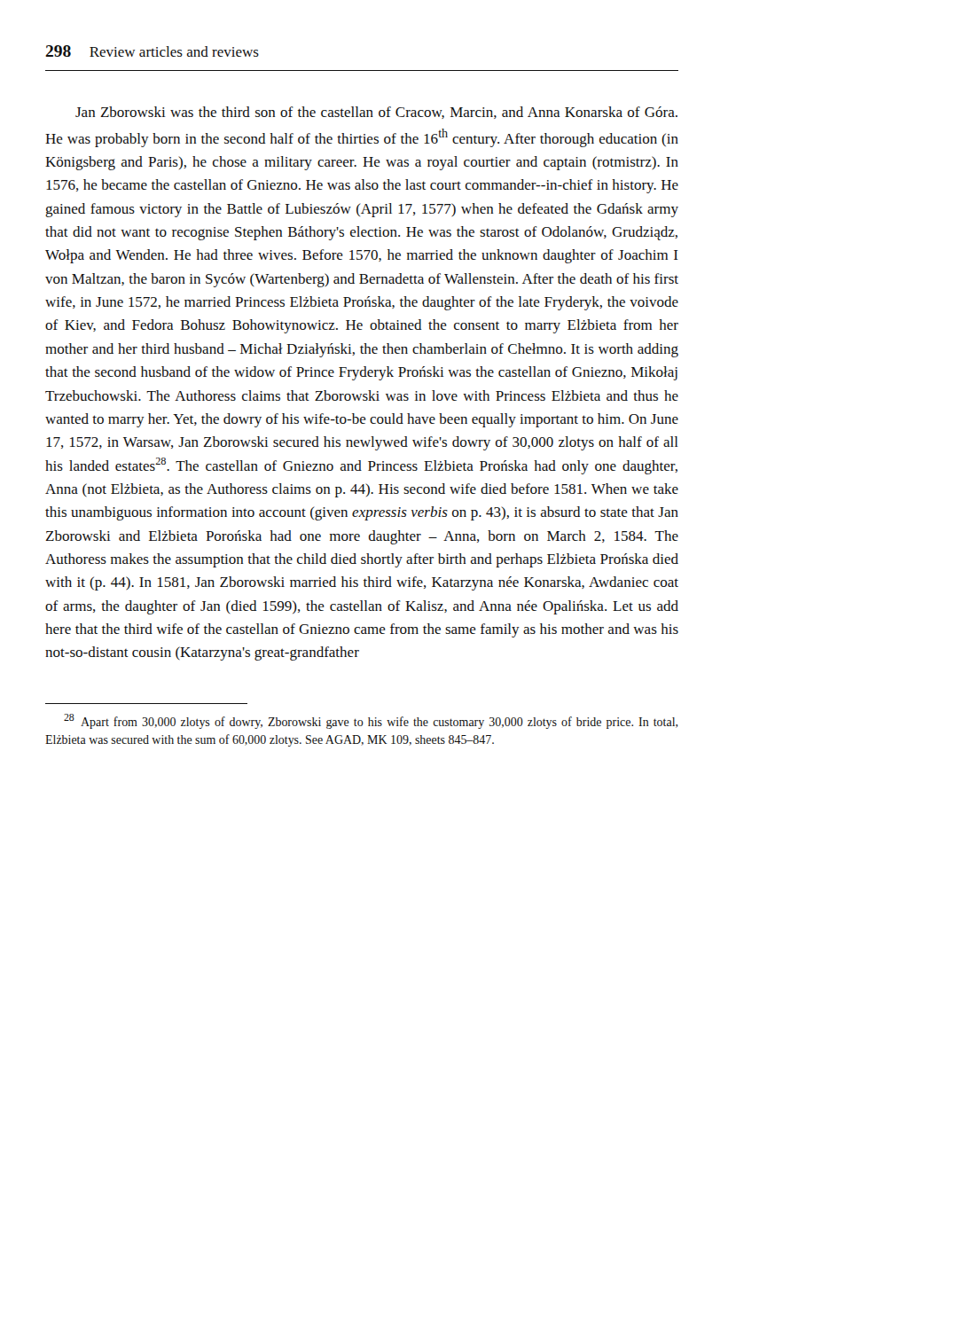298 Review articles and reviews
Jan Zborowski was the third son of the castellan of Cracow, Marcin, and Anna Konarska of Góra. He was probably born in the second half of the thirties of the 16th century. After thorough education (in Königsberg and Paris), he chose a military career. He was a royal courtier and captain (rotmistrz). In 1576, he became the castellan of Gniezno. He was also the last court commander-⁠-in-chief in history. He gained famous victory in the Battle of Lubieszów (April 17, 1577) when he defeated the Gdańsk army that did not want to recognise Stephen Báthory's election. He was the starost of Odolanów, Grudziądz, Wołpa and Wenden. He had three wives. Before 1570, he married the unknown daughter of Joachim I von Maltzan, the baron in Syców (Wartenberg) and Bernadetta of Wallenstein. After the death of his first wife, in June 1572, he married Princess Elżbieta Prońska, the daughter of the late Fryderyk, the voivode of Kiev, and Fedora Bohusz Bohowitynowicz. He obtained the consent to marry Elżbieta from her mother and her third husband – Michał Działyński, the then chamberlain of Chełmno. It is worth adding that the second husband of the widow of Prince Fryderyk Proński was the castellan of Gniezno, Mikołaj Trzebuchowski. The Authoress claims that Zborowski was in love with Princess Elżbieta and thus he wanted to marry her. Yet, the dowry of his wife-to-be could have been equally important to him. On June 17, 1572, in Warsaw, Jan Zborowski secured his newlywed wife's dowry of 30,000 zlotys on half of all his landed estates28. The castellan of Gniezno and Princess Elżbieta Prońska had only one daughter, Anna (not Elżbieta, as the Authoress claims on p. 44). His second wife died before 1581. When we take this unambiguous information into account (given expressis verbis on p. 43), it is absurd to state that Jan Zborowski and Elżbieta Porońska had one more daughter – Anna, born on March 2, 1584. The Authoress makes the assumption that the child died shortly after birth and perhaps Elżbieta Prońska died with it (p. 44). In 1581, Jan Zborowski married his third wife, Katarzyna née Konarska, Awdaniec coat of arms, the daughter of Jan (died 1599), the castellan of Kalisz, and Anna née Opalińska. Let us add here that the third wife of the castellan of Gniezno came from the same family as his mother and was his not-so-distant cousin (Katarzyna's great-grandfather
28 Apart from 30,000 zlotys of dowry, Zborowski gave to his wife the customary 30,000 zlotys of bride price. In total, Elżbieta was secured with the sum of 60,000 zlotys. See AGAD, MK 109, sheets 845–847.